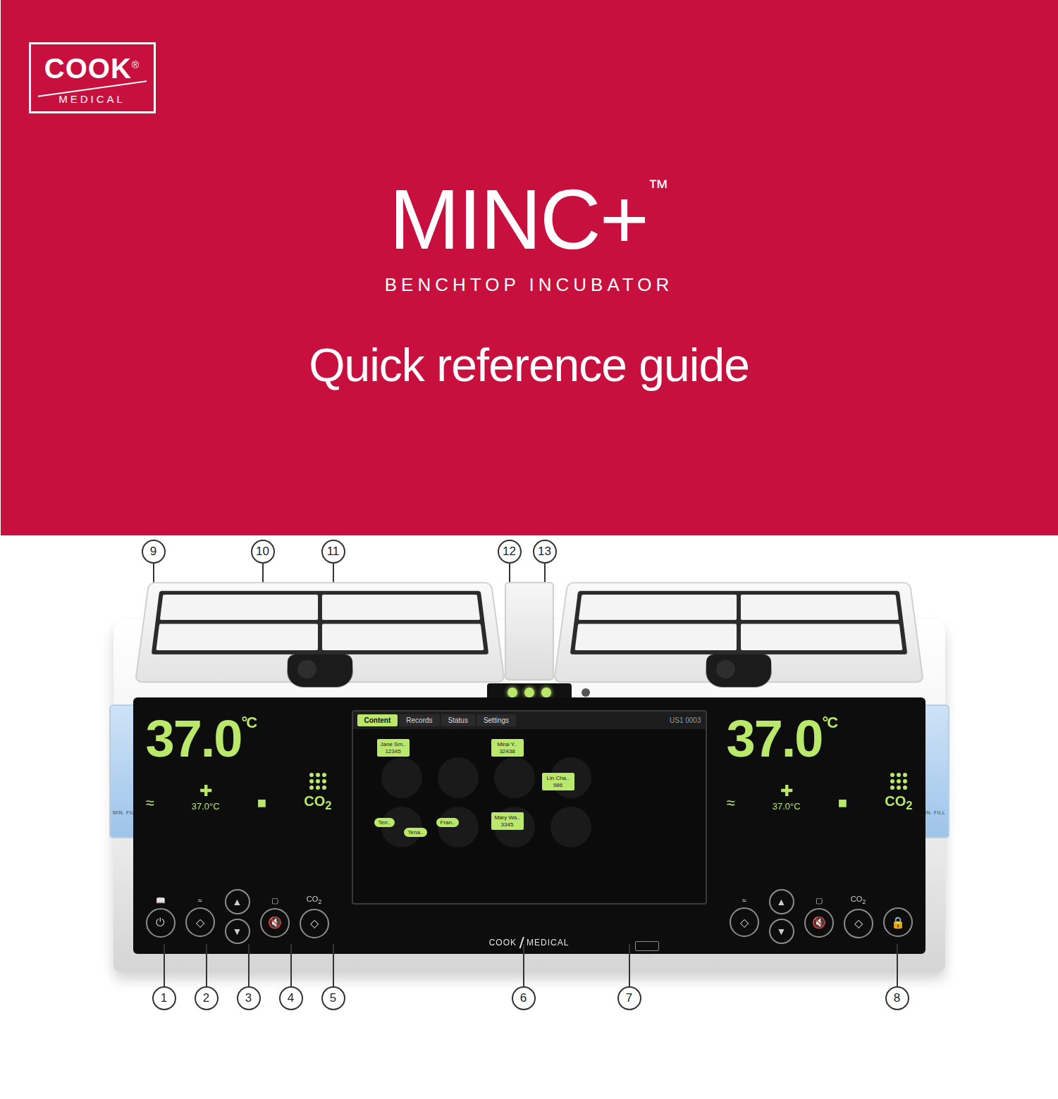COOK®
MEDICAL
MINC+™
BENCHTOP INCUBATOR
Quick reference guide
9
10
11
12
13
MIN. FILL
MIN. FILL
37.0°C
≈
✚37.0°C
■
CO2
📖
⏻
≈
◇
▲
▼
▢
🔇
CO2
◇
Content Records Status Settings US1 0003
Jane Sm..
12345
Mirai Y..
32438
Lin Cha..
986
Mary Wa..
3345
Terr..
Tena..
Fran..
37.0°C
≈
✚37.0°C
■
CO2
≈
◇
▲
▼
▢
🔇
CO2
◇
🔒
COOK MEDICAL
USB
1
2
3
4
5
6
7
8
Numbered callouts 1 through 13 identify the power button, heater controls, up and down arrows, humidifier, CO2 controls, central touchscreen, USB port, lock button, water tank, lid knob, lid sensor, centre hinge block and LED status indicators.